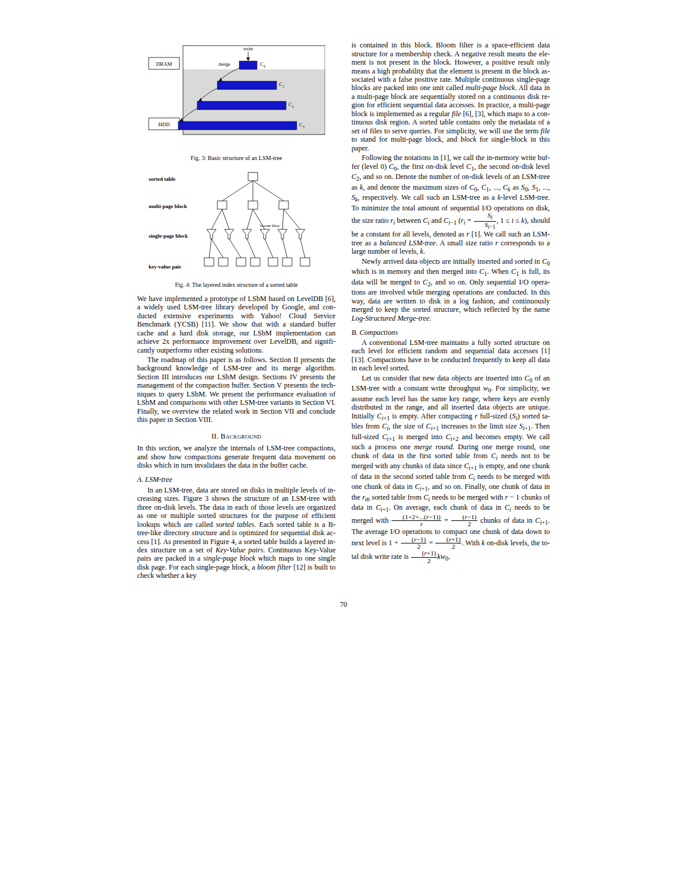DRAM HDD write C 0 merge C 1 C 2 C 3
Fig. 3: Basic structure of an LSM-tree
sorted table multi-page block single-page block key-value pair bloom filter
Fig. 4: The layered index structure of a sorted table
We have implemented a prototype of LSbM based on LevelDB [6], a widely used LSM-tree library developed by Google, and conducted extensive experiments with Yahoo! Cloud Service Benchmark (YCSB) [11]. We show that with a standard buffer cache and a hard disk storage, our LSbM implementation can achieve 2x performance improvement over LevelDB, and significantly outperforms other existing solutions.
The roadmap of this paper is as follows. Section II presents the background knowledge of LSM-tree and its merge algorithm. Section III introduces our LSbM design. Sections IV presents the management of the compaction buffer. Section V presents the techniques to query LSbM. We present the performance evaluation of LSbM and comparisons with other LSM-tree variants in Section VI. Finally, we overview the related work in Section VII and conclude this paper in Section VIII.
II. Background
In this section, we analyze the internals of LSM-tree compactions, and show how compactions generate frequent data movement on disks which in turn invalidates the data in the buffer cache.
A. LSM-tree
In an LSM-tree, data are stored on disks in multiple levels of increasing sizes. Figure 3 shows the structure of an LSM-tree with three on-disk levels. The data in each of those levels are organized as one or multiple sorted structures for the purpose of efficient lookups which are called sorted tables. Each sorted table is a B-tree-like directory structure and is optimized for sequential disk access [1]. As presented in Figure 4, a sorted table builds a layered index structure on a set of Key-Value pairs. Continuous Key-Value pairs are packed in a single-page block which maps to one single disk page. For each single-page block, a bloom filter [12] is built to check whether a key
is contained in this block. Bloom filter is a space-efficient data structure for a membership check. A negative result means the element is not present in the block. However, a positive result only means a high probability that the element is present in the block associated with a false positive rate. Multiple continuous single-page blocks are packed into one unit called multi-page block. All data in a multi-page block are sequentially stored on a continuous disk region for efficient sequential data accesses. In practice, a multi-page block is implemented as a regular file [6], [3], which maps to a continuous disk region. A sorted table contains only the metadata of a set of files to serve queries. For simplicity, we will use the term file to stand for multi-page block, and block for single-block in this paper.
Following the notations in [1], we call the in-memory write buffer (level 0) C0, the first on-disk level C1, the second on-disk level C2, and so on. Denote the number of on-disk levels of an LSM-tree as k, and denote the maximum sizes of C0, C1, ..., Ck as S0, S1, ..., Sk, respectively. We call such an LSM-tree as a k-level LSM-tree. To minimize the total amount of sequential I/O operations on disk, the size ratio ri between Ci and Ci−1 (ri = Si Si−1, 1 ≤ i ≤ k), should be a constant for all levels, denoted as r [1]. We call such an LSM-tree as a balanced LSM-tree. A small size ratio r corresponds to a large number of levels, k.
Newly arrived data objects are initially inserted and sorted in C0 which is in memory and then merged into C1. When C1 is full, its data will be merged to C2, and so on. Only sequential I/O operations are involved while merging operations are conducted. In this way, data are written to disk in a log fashion, and continuously merged to keep the sorted structure, which reflected by the name Log-Structured Merge-tree.
B. Compactions
A conventional LSM-tree maintains a fully sorted structure on each level for efficient random and sequential data accesses [1] [13]. Compactions have to be conducted frequently to keep all data in each level sorted.
Let us consider that new data objects are inserted into C0 of an LSM-tree with a constant write throughput w0. For simplicity, we assume each level has the same key range, where keys are evenly distributed in the range, and all inserted data objects are unique. Initially Ci+1 is empty. After compacting r full-sized (Si) sorted tables from Ci, the size of Ci+1 increases to the limit size Si+1. Then full-sized Ci+1 is merged into Ci+2 and becomes empty. We call such a process one merge round. During one merge round, one chunk of data in the first sorted table from Ci needs not to be merged with any chunks of data since Ci+1 is empty, and one chunk of data in the second sorted table from Ci needs to be merged with one chunk of data in Ci+1, and so on. Finally, one chunk of data in the rth sorted table from Ci needs to be merged with r − 1 chunks of data in Ci+1. On average, each chunk of data in Ci needs to be merged with (1+2+...(r−1)) r = (r−1) 2 chunks of data in Ci+1. The average I/O operations to compact one chunk of data down to next level is 1 + (r−1) 2 = (r+1) 2. With k on-disk levels, the total disk write rate is (r+1) 2 kw0.
70